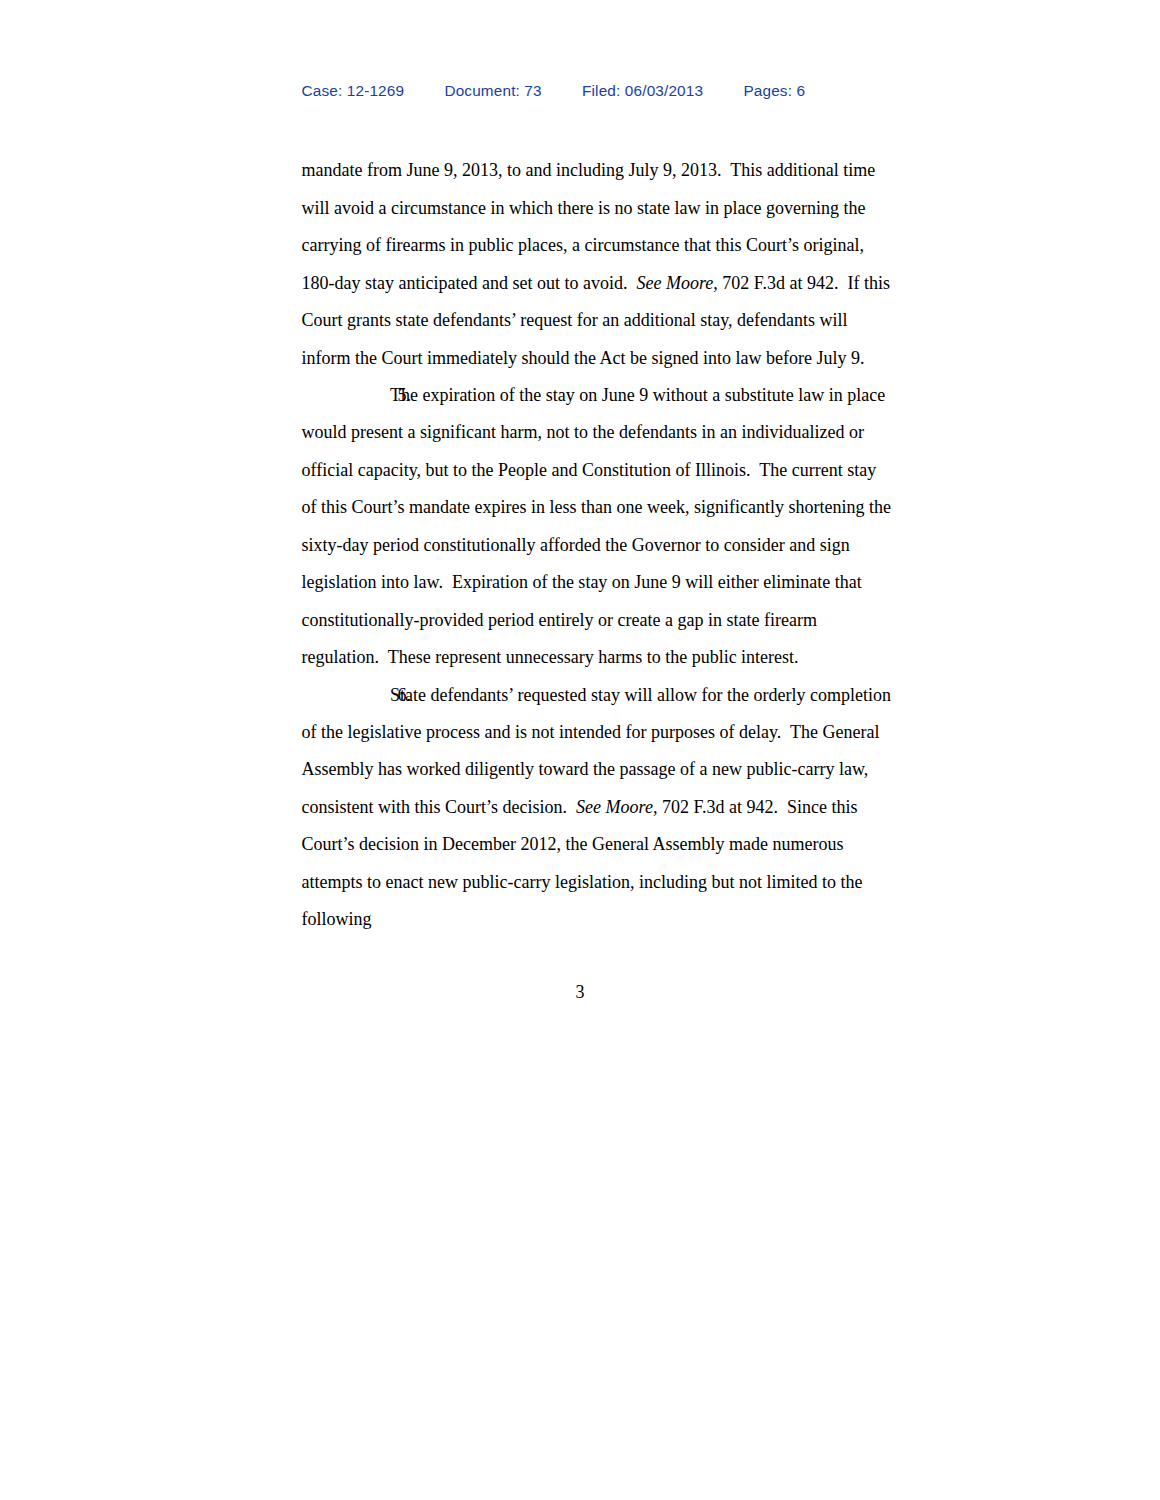Case: 12-1269 Document: 73 Filed: 06/03/2013 Pages: 6
mandate from June 9, 2013, to and including July 9, 2013. This additional time will avoid a circumstance in which there is no state law in place governing the carrying of firearms in public places, a circumstance that this Court’s original, 180-day stay anticipated and set out to avoid. See Moore, 702 F.3d at 942. If this Court grants state defendants’ request for an additional stay, defendants will inform the Court immediately should the Act be signed into law before July 9.
5. The expiration of the stay on June 9 without a substitute law in place would present a significant harm, not to the defendants in an individualized or official capacity, but to the People and Constitution of Illinois. The current stay of this Court’s mandate expires in less than one week, significantly shortening the sixty-day period constitutionally afforded the Governor to consider and sign legislation into law. Expiration of the stay on June 9 will either eliminate that constitutionally-provided period entirely or create a gap in state firearm regulation. These represent unnecessary harms to the public interest.
6. State defendants’ requested stay will allow for the orderly completion of the legislative process and is not intended for purposes of delay. The General Assembly has worked diligently toward the passage of a new public-carry law, consistent with this Court’s decision. See Moore, 702 F.3d at 942. Since this Court’s decision in December 2012, the General Assembly made numerous attempts to enact new public-carry legislation, including but not limited to the following
3